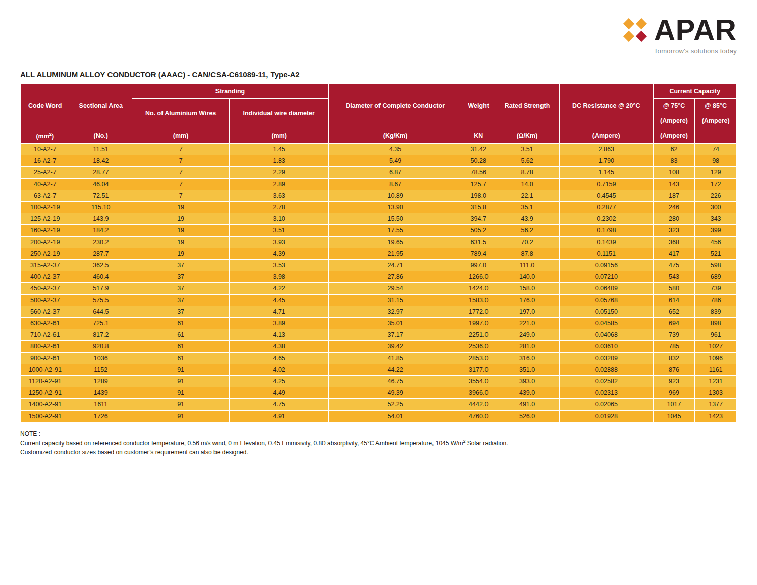APAR
Tomorrow's solutions today
ALL ALUMINUM ALLOY CONDUCTOR (AAAC) - CAN/CSA-C61089-11, Type-A2
| Code Word | Sectional Area | Stranding | Diameter of Complete Conductor | Weight | Rated Strength | DC Resistance @ 20°C | Current Capacity |
| --- | --- | --- | --- | --- | --- | --- | --- |
| No. of Aluminium Wires | Individual wire diameter | @ 75°C | @ 85°C |
| (Ampere) | (Ampere) |
| (mm 2 ) | (No.) | (mm) | (mm) | (Kg/Km) | KN | (Ω/Km) | (Ampere) | (Ampere) | |
| 10-A2-7 | 11.51 | 7 | 1.45 | 4.35 | 31.42 | 3.51 | 2.863 | 62 | 74 |
| 16-A2-7 | 18.42 | 7 | 1.83 | 5.49 | 50.28 | 5.62 | 1.790 | 83 | 98 |
| 25-A2-7 | 28.77 | 7 | 2.29 | 6.87 | 78.56 | 8.78 | 1.145 | 108 | 129 |
| 40-A2-7 | 46.04 | 7 | 2.89 | 8.67 | 125.7 | 14.0 | 0.7159 | 143 | 172 |
| 63-A2-7 | 72.51 | 7 | 3.63 | 10.89 | 198.0 | 22.1 | 0.4545 | 187 | 226 |
| 100-A2-19 | 115.10 | 19 | 2.78 | 13.90 | 315.8 | 35.1 | 0.2877 | 246 | 300 |
| 125-A2-19 | 143.9 | 19 | 3.10 | 15.50 | 394.7 | 43.9 | 0.2302 | 280 | 343 |
| 160-A2-19 | 184.2 | 19 | 3.51 | 17.55 | 505.2 | 56.2 | 0.1798 | 323 | 399 |
| 200-A2-19 | 230.2 | 19 | 3.93 | 19.65 | 631.5 | 70.2 | 0.1439 | 368 | 456 |
| 250-A2-19 | 287.7 | 19 | 4.39 | 21.95 | 789.4 | 87.8 | 0.1151 | 417 | 521 |
| 315-A2-37 | 362.5 | 37 | 3.53 | 24.71 | 997.0 | 111.0 | 0.09156 | 475 | 598 |
| 400-A2-37 | 460.4 | 37 | 3.98 | 27.86 | 1266.0 | 140.0 | 0.07210 | 543 | 689 |
| 450-A2-37 | 517.9 | 37 | 4.22 | 29.54 | 1424.0 | 158.0 | 0.06409 | 580 | 739 |
| 500-A2-37 | 575.5 | 37 | 4.45 | 31.15 | 1583.0 | 176.0 | 0.05768 | 614 | 786 |
| 560-A2-37 | 644.5 | 37 | 4.71 | 32.97 | 1772.0 | 197.0 | 0.05150 | 652 | 839 |
| 630-A2-61 | 725.1 | 61 | 3.89 | 35.01 | 1997.0 | 221.0 | 0.04585 | 694 | 898 |
| 710-A2-61 | 817.2 | 61 | 4.13 | 37.17 | 2251.0 | 249.0 | 0.04068 | 739 | 961 |
| 800-A2-61 | 920.8 | 61 | 4.38 | 39.42 | 2536.0 | 281.0 | 0.03610 | 785 | 1027 |
| 900-A2-61 | 1036 | 61 | 4.65 | 41.85 | 2853.0 | 316.0 | 0.03209 | 832 | 1096 |
| 1000-A2-91 | 1152 | 91 | 4.02 | 44.22 | 3177.0 | 351.0 | 0.02888 | 876 | 1161 |
| 1120-A2-91 | 1289 | 91 | 4.25 | 46.75 | 3554.0 | 393.0 | 0.02582 | 923 | 1231 |
| 1250-A2-91 | 1439 | 91 | 4.49 | 49.39 | 3966.0 | 439.0 | 0.02313 | 969 | 1303 |
| 1400-A2-91 | 1611 | 91 | 4.75 | 52.25 | 4442.0 | 491.0 | 0.02065 | 1017 | 1377 |
| 1500-A2-91 | 1726 | 91 | 4.91 | 54.01 | 4760.0 | 526.0 | 0.01928 | 1045 | 1423 |
NOTE :
Current capacity based on referenced conductor temperature, 0.56 m/s wind, 0 m Elevation, 0.45 Emmisivity, 0.80 absorptivity, 45°C Ambient temperature, 1045 W/m2 Solar radiation.
Customized conductor sizes based on customer’s requirement can also be designed.